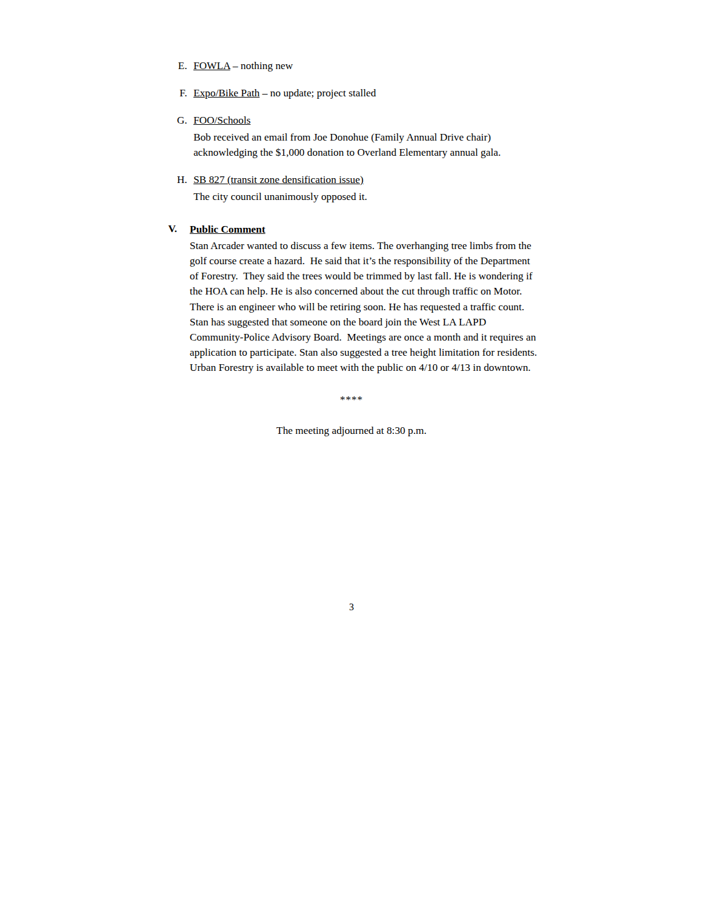FOWLA – nothing new
Expo/Bike Path – no update; project stalled
FOO/Schools
Bob received an email from Joe Donohue (Family Annual Drive chair) acknowledging the $1,000 donation to Overland Elementary annual gala.
SB 827 (transit zone densification issue)
The city council unanimously opposed it.
V.
Public Comment
Stan Arcader wanted to discuss a few items. The overhanging tree limbs from the golf course create a hazard. He said that it’s the responsibility of the Department of Forestry. They said the trees would be trimmed by last fall. He is wondering if the HOA can help. He is also concerned about the cut through traffic on Motor. There is an engineer who will be retiring soon. He has requested a traffic count. Stan has suggested that someone on the board join the West LA LAPD Community-Police Advisory Board. Meetings are once a month and it requires an application to participate. Stan also suggested a tree height limitation for residents. Urban Forestry is available to meet with the public on 4/10 or 4/13 in downtown.
****
The meeting adjourned at 8:30 p.m.
3